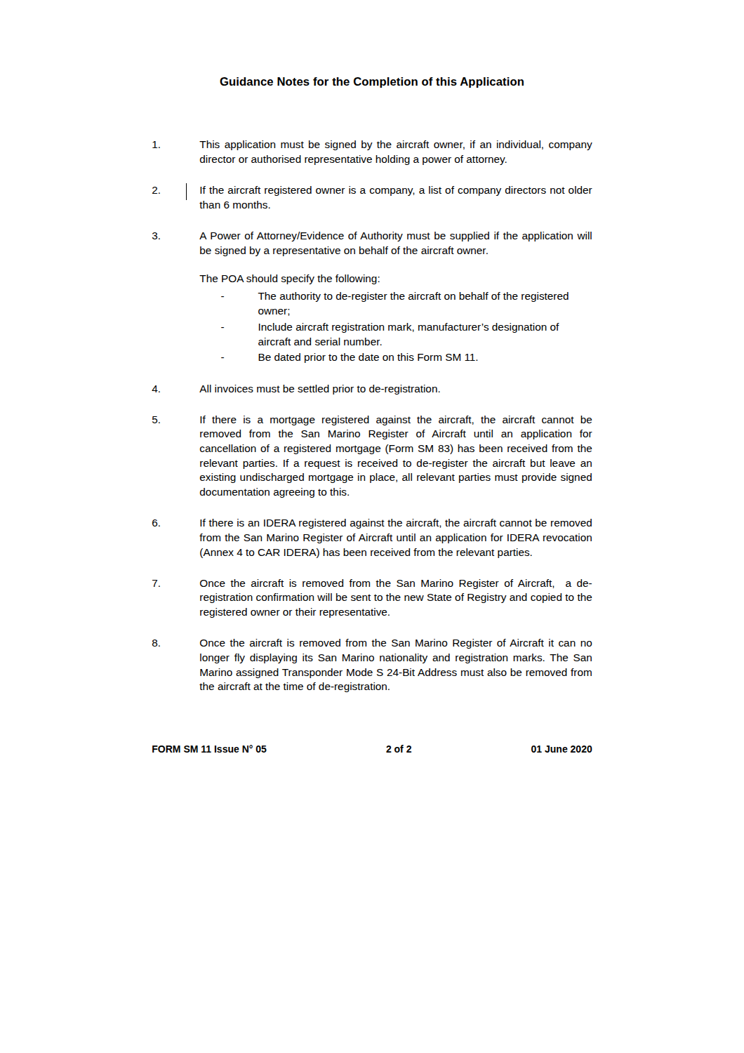Guidance Notes for the Completion of this Application
1. This application must be signed by the aircraft owner, if an individual, company director or authorised representative holding a power of attorney.
2. If the aircraft registered owner is a company, a list of company directors not older than 6 months.
3. A Power of Attorney/Evidence of Authority must be supplied if the application will be signed by a representative on behalf of the aircraft owner.
The POA should specify the following:
-The authority to de-register the aircraft on behalf of the registered owner;
-Include aircraft registration mark, manufacturer’s designation of aircraft and serial number.
-Be dated prior to the date on this Form SM 11.
4. All invoices must be settled prior to de-registration.
5. If there is a mortgage registered against the aircraft, the aircraft cannot be removed from the San Marino Register of Aircraft until an application for cancellation of a registered mortgage (Form SM 83) has been received from the relevant parties. If a request is received to de-register the aircraft but leave an existing undischarged mortgage in place, all relevant parties must provide signed documentation agreeing to this.
6. If there is an IDERA registered against the aircraft, the aircraft cannot be removed from the San Marino Register of Aircraft until an application for IDERA revocation (Annex 4 to CAR IDERA) has been received from the relevant parties.
7. Once the aircraft is removed from the San Marino Register of Aircraft, a de-registration confirmation will be sent to the new State of Registry and copied to the registered owner or their representative.
8. Once the aircraft is removed from the San Marino Register of Aircraft it can no longer fly displaying its San Marino nationality and registration marks. The San Marino assigned Transponder Mode S 24-Bit Address must also be removed from the aircraft at the time of de-registration.
FORM SM 11 Issue N° 05 2 of 2 01 June 2020